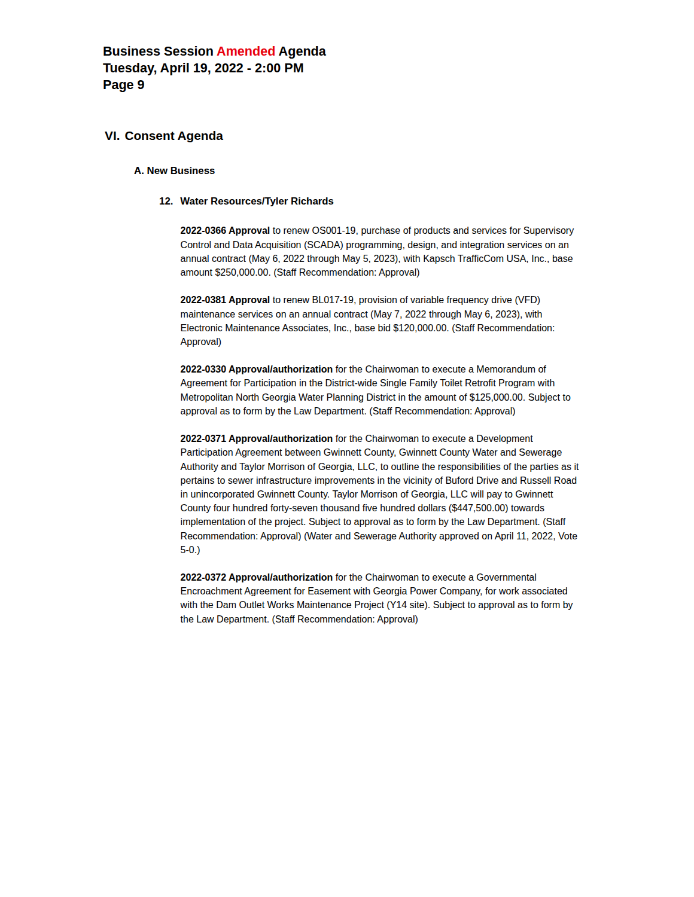Business Session Amended Agenda
Tuesday, April 19, 2022 - 2:00 PM
Page 9
VI. Consent Agenda
A. New Business
12. Water Resources/Tyler Richards
2022-0366 Approval to renew OS001-19, purchase of products and services for Supervisory Control and Data Acquisition (SCADA) programming, design, and integration services on an annual contract (May 6, 2022 through May 5, 2023), with Kapsch TrafficCom USA, Inc., base amount $250,000.00. (Staff Recommendation: Approval)
2022-0381 Approval to renew BL017-19, provision of variable frequency drive (VFD) maintenance services on an annual contract (May 7, 2022 through May 6, 2023), with Electronic Maintenance Associates, Inc., base bid $120,000.00. (Staff Recommendation: Approval)
2022-0330 Approval/authorization for the Chairwoman to execute a Memorandum of Agreement for Participation in the District-wide Single Family Toilet Retrofit Program with Metropolitan North Georgia Water Planning District in the amount of $125,000.00. Subject to approval as to form by the Law Department. (Staff Recommendation: Approval)
2022-0371 Approval/authorization for the Chairwoman to execute a Development Participation Agreement between Gwinnett County, Gwinnett County Water and Sewerage Authority and Taylor Morrison of Georgia, LLC, to outline the responsibilities of the parties as it pertains to sewer infrastructure improvements in the vicinity of Buford Drive and Russell Road in unincorporated Gwinnett County. Taylor Morrison of Georgia, LLC will pay to Gwinnett County four hundred forty-seven thousand five hundred dollars ($447,500.00) towards implementation of the project. Subject to approval as to form by the Law Department. (Staff Recommendation: Approval) (Water and Sewerage Authority approved on April 11, 2022, Vote 5-0.)
2022-0372 Approval/authorization for the Chairwoman to execute a Governmental Encroachment Agreement for Easement with Georgia Power Company, for work associated with the Dam Outlet Works Maintenance Project (Y14 site). Subject to approval as to form by the Law Department. (Staff Recommendation: Approval)